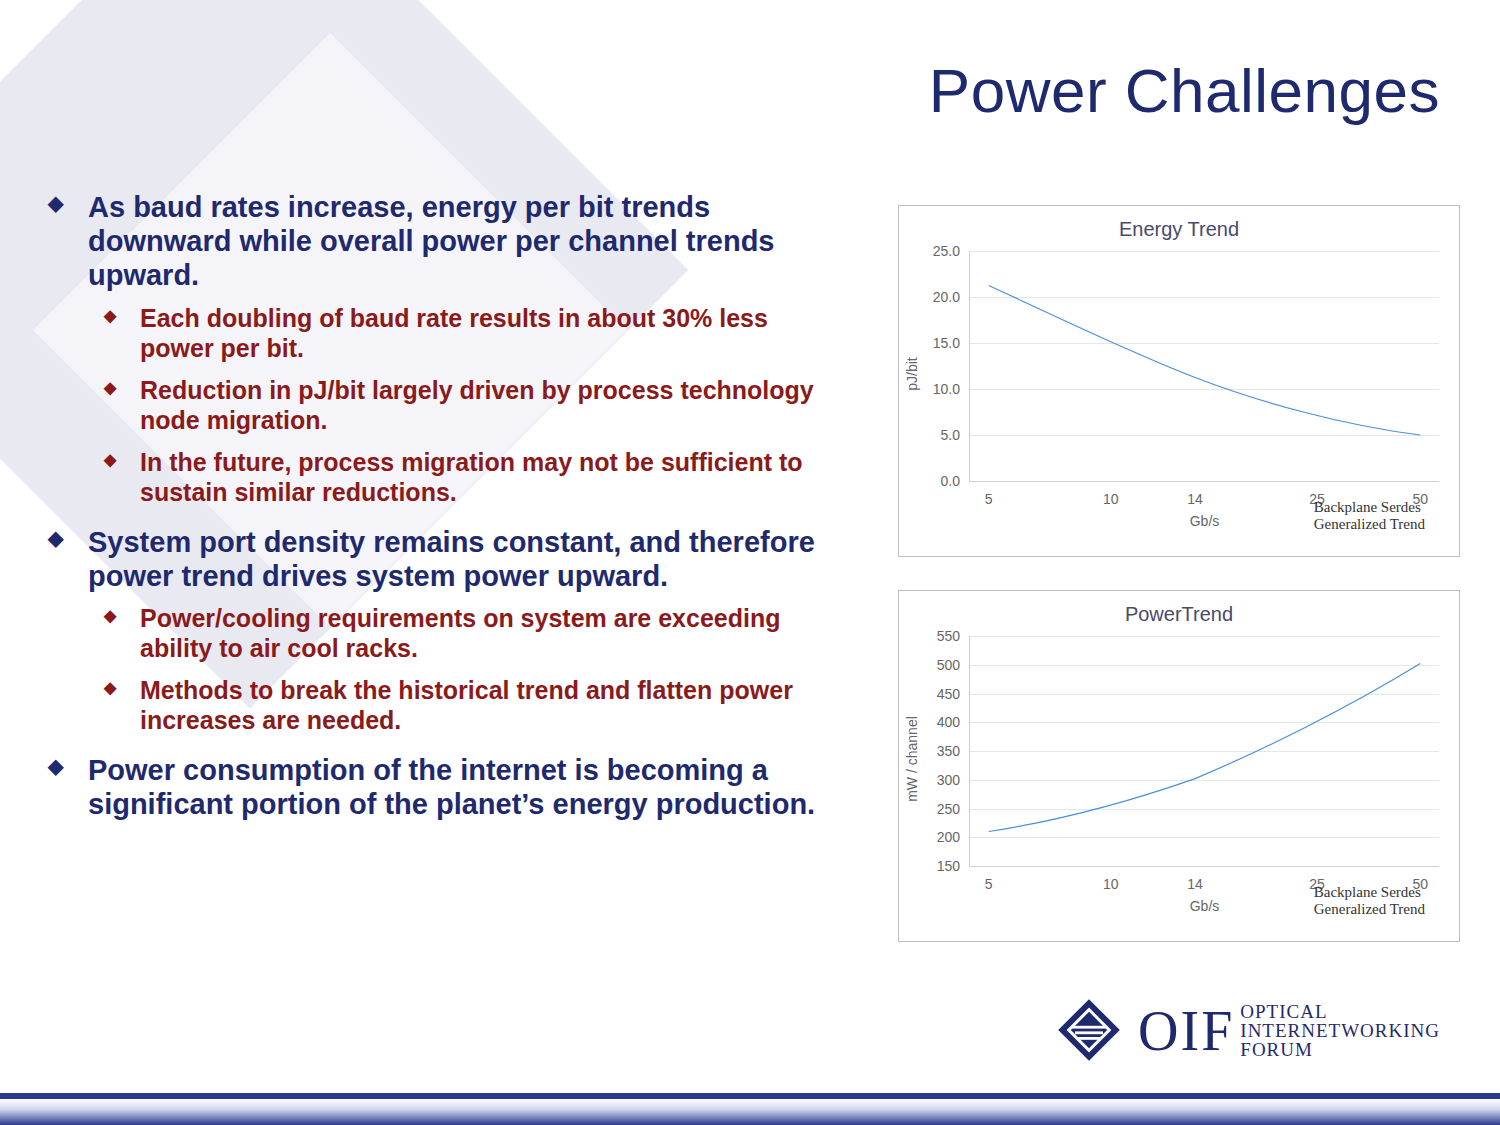Power Challenges
As baud rates increase, energy per bit trends downward while overall power per channel trends upward.
Each doubling of baud rate results in about 30% less power per bit.
Reduction in pJ/bit largely driven by process technology node migration.
In the future, process migration may not be sufficient to sustain similar reductions.
System port density remains constant, and therefore power trend drives system power upward.
Power/cooling requirements on system are exceeding ability to air cool racks.
Methods to break the historical trend and flatten power increases are needed.
Power consumption of the internet is becoming a significant portion of the planet’s energy production.
Energy Trend
pJ/bit
25.0
20.0
15.0
10.0
5.0
0.0
5
10
14
25
50
Gb/s
Backplane Serdes
Generalized Trend
PowerTrend
mW / channel
550
500
450
400
350
300
250
200
150
5
10
14
25
50
Gb/s
Backplane Serdes
Generalized Trend
OIF
OPTICAL
INTERNETWORKING
FORUM